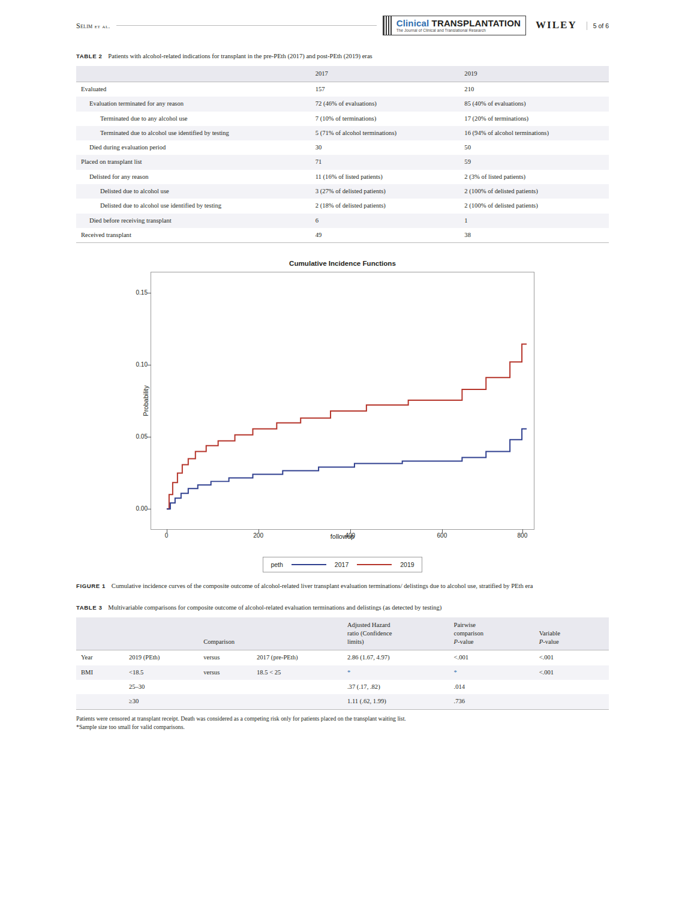Selim et al.
Clinical TRANSPLANTATION
The Journal of Clinical and Translational Research
WILEY
5 of 6
TABLE 2 Patients with alcohol-related indications for transplant in the pre-PEth (2017) and post-PEth (2019) eras
| | 2017 | 2019 |
| --- | --- | --- |
| Evaluated | 157 | 210 |
| Evaluation terminated for any reason | 72 (46% of evaluations) | 85 (40% of evaluations) |
| Terminated due to any alcohol use | 7 (10% of terminations) | 17 (20% of terminations) |
| Terminated due to alcohol use identified by testing | 5 (71% of alcohol terminations) | 16 (94% of alcohol terminations) |
| Died during evaluation period | 30 | 50 |
| Placed on transplant list | 71 | 59 |
| Delisted for any reason | 11 (16% of listed patients) | 2 (3% of listed patients) |
| Delisted due to alcohol use | 3 (27% of delisted patients) | 2 (100% of delisted patients) |
| Delisted due to alcohol use identified by testing | 2 (18% of delisted patients) | 2 (100% of delisted patients) |
| Died before receiving transplant | 6 | 1 |
| Received transplant | 49 | 38 |
Cumulative Incidence Functions
Probability
0.15
0.10
0.05
0.00
0
200
400
600
800
followup
peth 2017 2019
FIGURE 1 Cumulative incidence curves of the composite outcome of alcohol-related liver transplant evaluation terminations/ delistings due to alcohol use, stratified by PEth era
TABLE 3 Multivariable comparisons for composite outcome of alcohol-related evaluation terminations and delistings (as detected by testing)
| | | Comparison | | Adjusted Hazard ratio (Confidence limits) | Pairwise comparison P -value | Variable P -value |
| --- | --- | --- | --- | --- | --- | --- |
| Year | 2019 (PEth) | versus | 2017 (pre-PEth) | 2.86 (1.67, 4.97) | <.001 | <.001 |
| BMI | <18.5 | versus | 18.5 < 25 | * | * | <.001 |
| | 25–30 | | | .37 (.17, .82) | .014 | |
| | ≥30 | | | 1.11 (.62, 1.99) | .736 | |
Patients were censored at transplant receipt. Death was considered as a competing risk only for patients placed on the transplant waiting list.
*Sample size too small for valid comparisons.